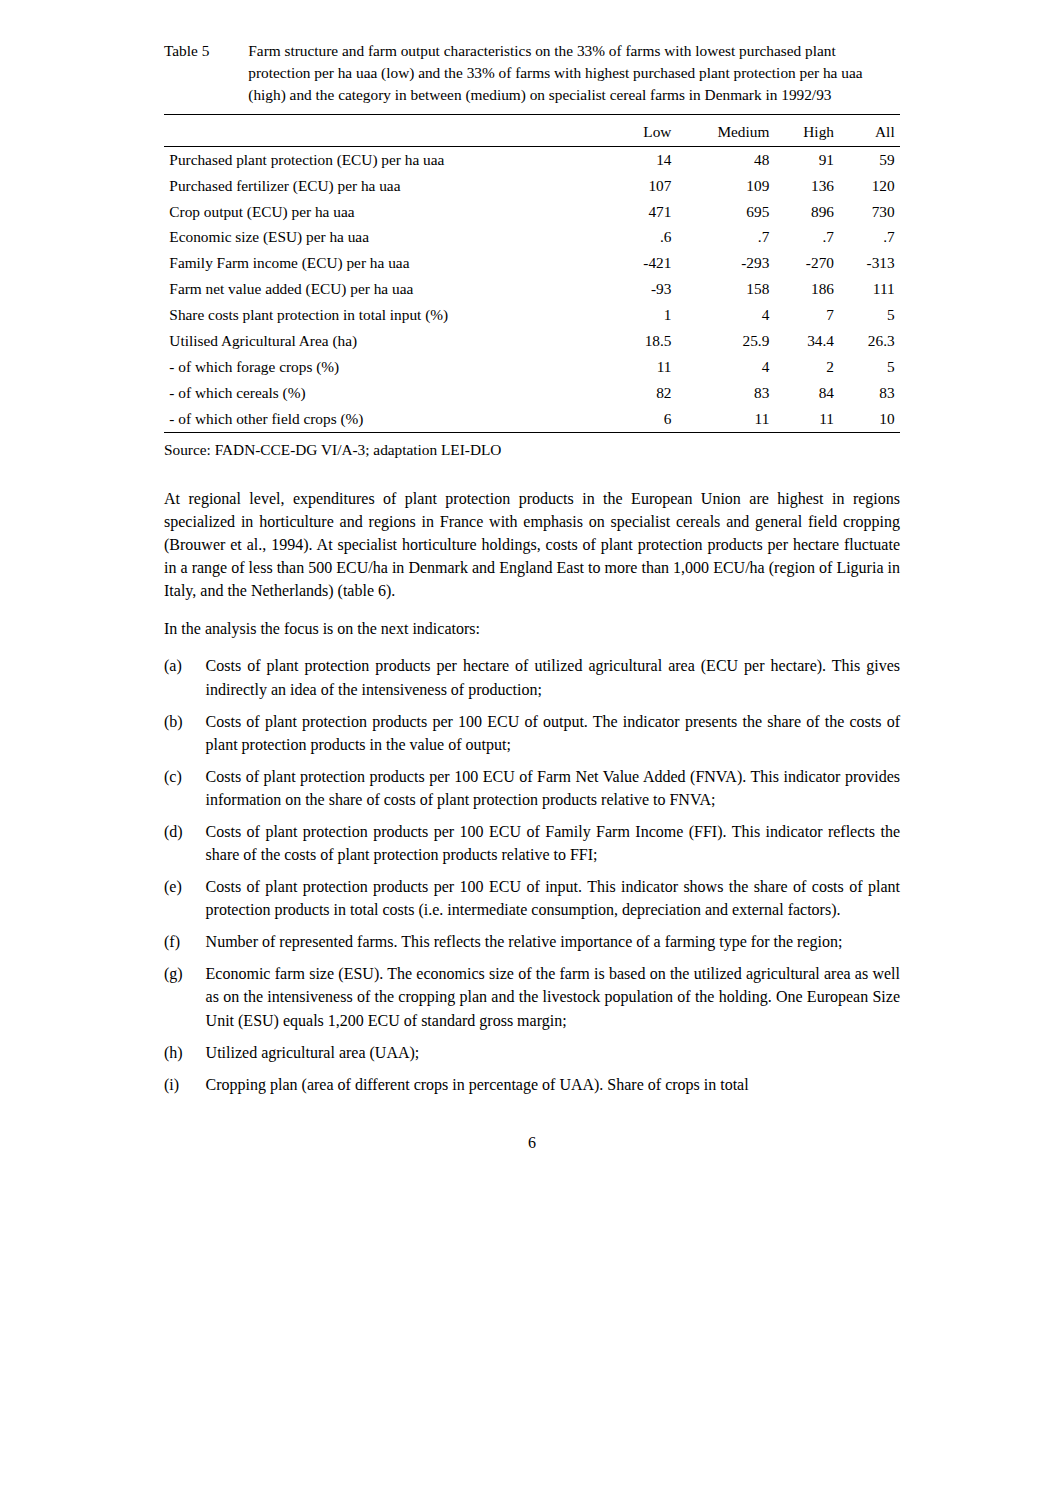Table 5 Farm structure and farm output characteristics on the 33% of farms with lowest purchased plant protection per ha uaa (low) and the 33% of farms with highest purchased plant protection per ha uaa (high) and the category in between (medium) on specialist cereal farms in Denmark in 1992/93
| | Low | Medium | High | All |
| --- | --- | --- | --- | --- |
| Purchased plant protection (ECU) per ha uaa | 14 | 48 | 91 | 59 |
| Purchased fertilizer (ECU) per ha uaa | 107 | 109 | 136 | 120 |
| Crop output (ECU) per ha uaa | 471 | 695 | 896 | 730 |
| Economic size (ESU) per ha uaa | .6 | .7 | .7 | .7 |
| Family Farm income (ECU) per ha uaa | -421 | -293 | -270 | -313 |
| Farm net value added (ECU) per ha uaa | -93 | 158 | 186 | 111 |
| Share costs plant protection in total input (%) | 1 | 4 | 7 | 5 |
| Utilised Agricultural Area (ha) | 18.5 | 25.9 | 34.4 | 26.3 |
| - of which forage crops (%) | 11 | 4 | 2 | 5 |
| - of which cereals (%) | 82 | 83 | 84 | 83 |
| - of which other field crops (%) | 6 | 11 | 11 | 10 |
Source: FADN-CCE-DG VI/A-3; adaptation LEI-DLO
At regional level, expenditures of plant protection products in the European Union are highest in regions specialized in horticulture and regions in France with emphasis on specialist cereals and general field cropping (Brouwer et al., 1994). At specialist horticulture holdings, costs of plant protection products per hectare fluctuate in a range of less than 500 ECU/ha in Denmark and England East to more than 1,000 ECU/ha (region of Liguria in Italy, and the Netherlands) (table 6).
In the analysis the focus is on the next indicators:
(a) Costs of plant protection products per hectare of utilized agricultural area (ECU per hectare). This gives indirectly an idea of the intensiveness of production;
(b) Costs of plant protection products per 100 ECU of output. The indicator presents the share of the costs of plant protection products in the value of output;
(c) Costs of plant protection products per 100 ECU of Farm Net Value Added (FNVA). This indicator provides information on the share of costs of plant protection products relative to FNVA;
(d) Costs of plant protection products per 100 ECU of Family Farm Income (FFI). This indicator reflects the share of the costs of plant protection products relative to FFI;
(e) Costs of plant protection products per 100 ECU of input. This indicator shows the share of costs of plant protection products in total costs (i.e. intermediate consumption, depreciation and external factors).
(f) Number of represented farms. This reflects the relative importance of a farming type for the region;
(g) Economic farm size (ESU). The economics size of the farm is based on the utilized agricultural area as well as on the intensiveness of the cropping plan and the livestock population of the holding. One European Size Unit (ESU) equals 1,200 ECU of standard gross margin;
(h) Utilized agricultural area (UAA);
(i) Cropping plan (area of different crops in percentage of UAA). Share of crops in total
6